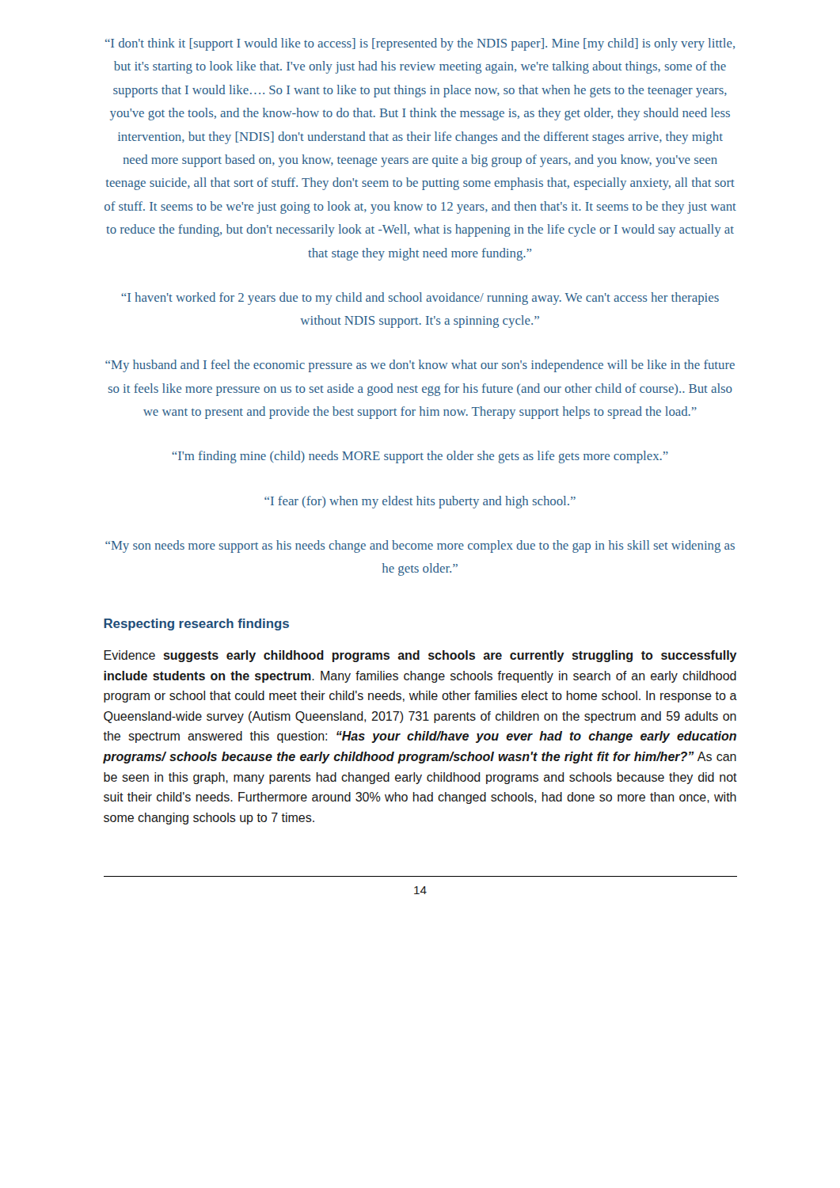“I don't think it [support I would like to access] is [represented by the NDIS paper]. Mine [my child] is only very little, but it's starting to look like that. I've only just had his review meeting again, we're talking about things, some of the supports that I would like…. So I want to like to put things in place now, so that when he gets to the teenager years, you've got the tools, and the know-how to do that. But I think the message is, as they get older, they should need less intervention, but they [NDIS] don't understand that as their life changes and the different stages arrive, they might need more support based on, you know, teenage years are quite a big group of years, and you know, you've seen teenage suicide, all that sort of stuff. They don't seem to be putting some emphasis that, especially anxiety, all that sort of stuff. It seems to be we're just going to look at, you know to 12 years, and then that's it. It seems to be they just want to reduce the funding, but don't necessarily look at -Well, what is happening in the life cycle or I would say actually at that stage they might need more funding.”
“I haven't worked for 2 years due to my child and school avoidance/ running away. We can't access her therapies without NDIS support. It's a spinning cycle.”
“My husband and I feel the economic pressure as we don't know what our son's independence will be like in the future so it feels like more pressure on us to set aside a good nest egg for his future (and our other child of course).. But also we want to present and provide the best support for him now. Therapy support helps to spread the load.”
“I'm finding mine (child) needs MORE support the older she gets as life gets more complex.”
“I fear (for) when my eldest hits puberty and high school.”
“My son needs more support as his needs change and become more complex due to the gap in his skill set widening as he gets older.”
Respecting research findings
Evidence suggests early childhood programs and schools are currently struggling to successfully include students on the spectrum. Many families change schools frequently in search of an early childhood program or school that could meet their child's needs, while other families elect to home school. In response to a Queensland-wide survey (Autism Queensland, 2017) 731 parents of children on the spectrum and 59 adults on the spectrum answered this question: “Has your child/have you ever had to change early education programs/ schools because the early childhood program/school wasn't the right fit for him/her?” As can be seen in this graph, many parents had changed early childhood programs and schools because they did not suit their child's needs. Furthermore around 30% who had changed schools, had done so more than once, with some changing schools up to 7 times.
14